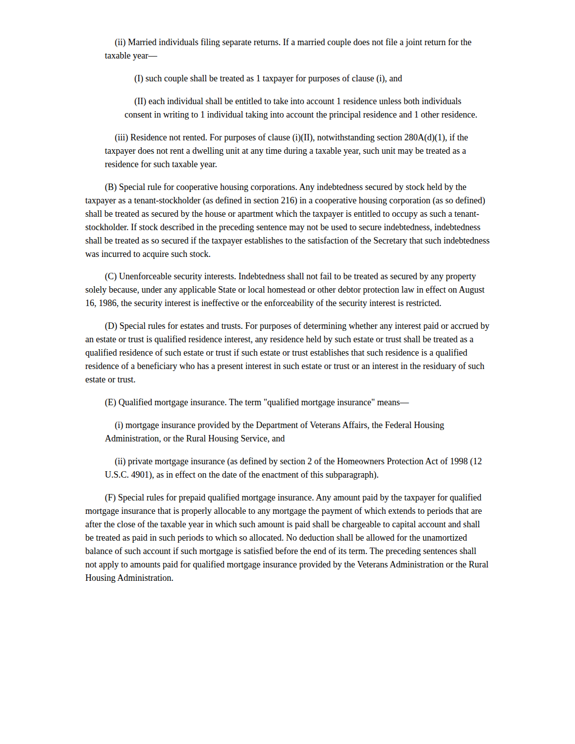(ii) Married individuals filing separate returns. If a married couple does not file a joint return for the taxable year—
(I) such couple shall be treated as 1 taxpayer for purposes of clause (i), and
(II) each individual shall be entitled to take into account 1 residence unless both individuals consent in writing to 1 individual taking into account the principal residence and 1 other residence.
(iii) Residence not rented. For purposes of clause (i)(II), notwithstanding section 280A(d)(1), if the taxpayer does not rent a dwelling unit at any time during a taxable year, such unit may be treated as a residence for such taxable year.
(B) Special rule for cooperative housing corporations. Any indebtedness secured by stock held by the taxpayer as a tenant-stockholder (as defined in section 216) in a cooperative housing corporation (as so defined) shall be treated as secured by the house or apartment which the taxpayer is entitled to occupy as such a tenant-stockholder. If stock described in the preceding sentence may not be used to secure indebtedness, indebtedness shall be treated as so secured if the taxpayer establishes to the satisfaction of the Secretary that such indebtedness was incurred to acquire such stock.
(C) Unenforceable security interests. Indebtedness shall not fail to be treated as secured by any property solely because, under any applicable State or local homestead or other debtor protection law in effect on August 16, 1986, the security interest is ineffective or the enforceability of the security interest is restricted.
(D) Special rules for estates and trusts. For purposes of determining whether any interest paid or accrued by an estate or trust is qualified residence interest, any residence held by such estate or trust shall be treated as a qualified residence of such estate or trust if such estate or trust establishes that such residence is a qualified residence of a beneficiary who has a present interest in such estate or trust or an interest in the residuary of such estate or trust.
(E) Qualified mortgage insurance. The term "qualified mortgage insurance" means—
(i) mortgage insurance provided by the Department of Veterans Affairs, the Federal Housing Administration, or the Rural Housing Service, and
(ii) private mortgage insurance (as defined by section 2 of the Homeowners Protection Act of 1998 (12 U.S.C. 4901), as in effect on the date of the enactment of this subparagraph).
(F) Special rules for prepaid qualified mortgage insurance. Any amount paid by the taxpayer for qualified mortgage insurance that is properly allocable to any mortgage the payment of which extends to periods that are after the close of the taxable year in which such amount is paid shall be chargeable to capital account and shall be treated as paid in such periods to which so allocated. No deduction shall be allowed for the unamortized balance of such account if such mortgage is satisfied before the end of its term. The preceding sentences shall not apply to amounts paid for qualified mortgage insurance provided by the Veterans Administration or the Rural Housing Administration.